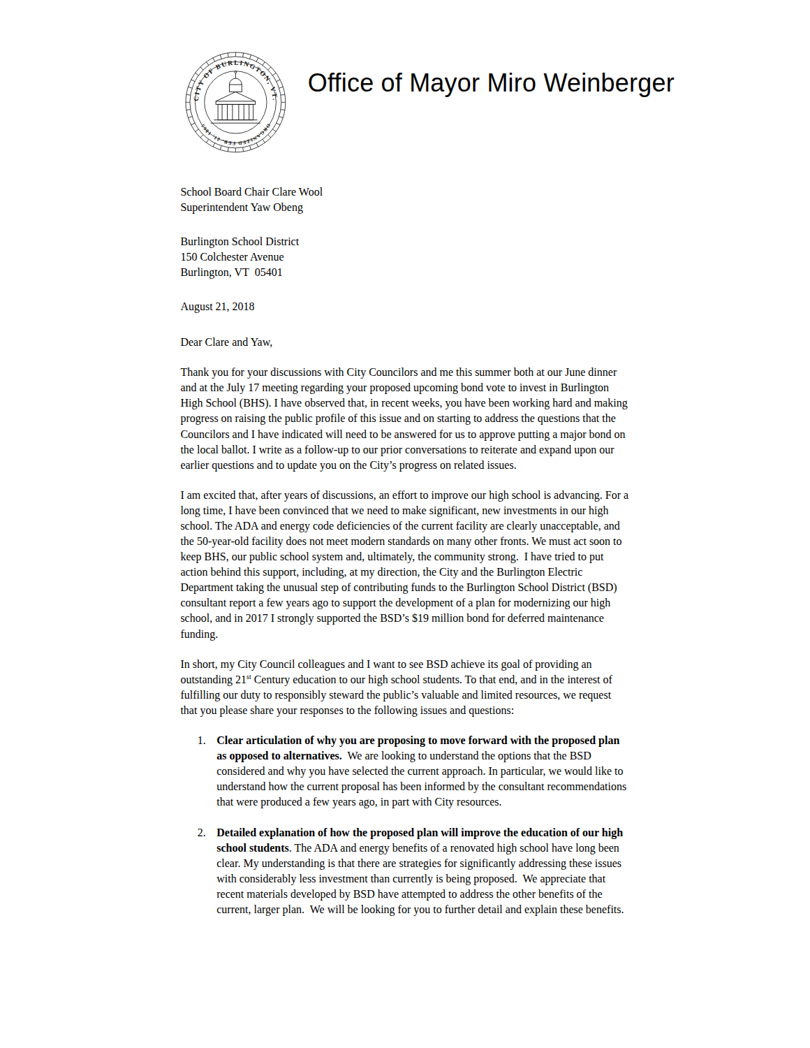CITY OF BURLINGTON, VT. ORGANIZED FEB. 21, 1865
Office of Mayor Miro Weinberger
School Board Chair Clare Wool
Superintendent Yaw Obeng
Burlington School District
150 Colchester Avenue
Burlington, VT 05401
August 21, 2018
Dear Clare and Yaw,
Thank you for your discussions with City Councilors and me this summer both at our June dinner and at the July 17 meeting regarding your proposed upcoming bond vote to invest in Burlington High School (BHS). I have observed that, in recent weeks, you have been working hard and making progress on raising the public profile of this issue and on starting to address the questions that the Councilors and I have indicated will need to be answered for us to approve putting a major bond on the local ballot. I write as a follow-up to our prior conversations to reiterate and expand upon our earlier questions and to update you on the City’s progress on related issues.
I am excited that, after years of discussions, an effort to improve our high school is advancing. For a long time, I have been convinced that we need to make significant, new investments in our high school. The ADA and energy code deficiencies of the current facility are clearly unacceptable, and the 50-year-old facility does not meet modern standards on many other fronts. We must act soon to keep BHS, our public school system and, ultimately, the community strong. I have tried to put action behind this support, including, at my direction, the City and the Burlington Electric Department taking the unusual step of contributing funds to the Burlington School District (BSD) consultant report a few years ago to support the development of a plan for modernizing our high school, and in 2017 I strongly supported the BSD’s $19 million bond for deferred maintenance funding.
In short, my City Council colleagues and I want to see BSD achieve its goal of providing an outstanding 21st Century education to our high school students. To that end, and in the interest of fulfilling our duty to responsibly steward the public’s valuable and limited resources, we request that you please share your responses to the following issues and questions:
Clear articulation of why you are proposing to move forward with the proposed plan as opposed to alternatives. We are looking to understand the options that the BSD considered and why you have selected the current approach. In particular, we would like to understand how the current proposal has been informed by the consultant recommendations that were produced a few years ago, in part with City resources.
Detailed explanation of how the proposed plan will improve the education of our high school students. The ADA and energy benefits of a renovated high school have long been clear. My understanding is that there are strategies for significantly addressing these issues with considerably less investment than currently is being proposed. We appreciate that recent materials developed by BSD have attempted to address the other benefits of the current, larger plan. We will be looking for you to further detail and explain these benefits.